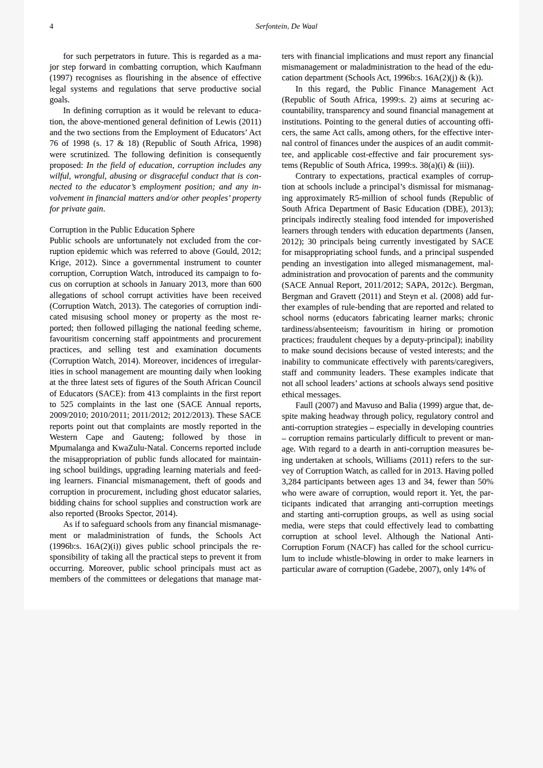4
Serfontein, De Waal
for such perpetrators in future. This is regarded as a major step forward in combatting corruption, which Kaufmann (1997) recognises as flourishing in the absence of effective legal systems and regulations that serve productive social goals.
In defining corruption as it would be relevant to education, the above-mentioned general definition of Lewis (2011) and the two sections from the Employment of Educators’ Act 76 of 1998 (s. 17 & 18) (Republic of South Africa, 1998) were scrutinized. The following definition is consequently proposed: In the field of education, corruption includes any wilful, wrongful, abusing or disgraceful conduct that is connected to the educator’s employment position; and any involvement in financial matters and/or other peoples’ property for private gain.
Corruption in the Public Education Sphere
Public schools are unfortunately not excluded from the corruption epidemic which was referred to above (Gould, 2012; Krige, 2012). Since a governmental instrument to counter corruption, Corruption Watch, introduced its campaign to focus on corruption at schools in January 2013, more than 600 allegations of school corrupt activities have been received (Corruption Watch, 2013). The categories of corruption indicated misusing school money or property as the most reported; then followed pillaging the national feeding scheme, favouritism concerning staff appointments and procurement practices, and selling test and examination documents (Corruption Watch, 2014). Moreover, incidences of irregularities in school management are mounting daily when looking at the three latest sets of figures of the South African Council of Educators (SACE): from 413 complaints in the first report to 525 complaints in the last one (SACE Annual reports, 2009/2010; 2010/2011; 2011/2012; 2012/2013). These SACE reports point out that complaints are mostly reported in the Western Cape and Gauteng; followed by those in Mpumalanga and KwaZulu-Natal. Concerns reported include the misappropriation of public funds allocated for maintaining school buildings, upgrading learning materials and feeding learners. Financial mismanagement, theft of goods and corruption in procurement, including ghost educator salaries, bidding chains for school supplies and construction work are also reported (Brooks Spector, 2014).
As if to safeguard schools from any financial mismanagement or maladministration of funds, the Schools Act (1996b:s. 16A(2)(i)) gives public school principals the responsibility of taking all the practical steps to prevent it from occurring. Moreover, public school principals must act as members of the committees or delegations that manage matters with financial implications and must report any financial mismanagement or maladministration to the head of the education department (Schools Act, 1996b:s. 16A(2)(j) & (k)).
In this regard, the Public Finance Management Act (Republic of South Africa, 1999:s. 2) aims at securing accountability, transparency and sound financial management at institutions. Pointing to the general duties of accounting officers, the same Act calls, among others, for the effective internal control of finances under the auspices of an audit committee, and applicable cost-effective and fair procurement systems (Republic of South Africa, 1999:s. 38(a)(i) & (iii)).
Contrary to expectations, practical examples of corruption at schools include a principal’s dismissal for mismanaging approximately R5-million of school funds (Republic of South Africa Department of Basic Education (DBE), 2013); principals indirectly stealing food intended for impoverished learners through tenders with education departments (Jansen, 2012); 30 principals being currently investigated by SACE for misappropriating school funds, and a principal suspended pending an investigation into alleged mismanagement, maladministration and provocation of parents and the community (SACE Annual Report, 2011/2012; SAPA, 2012c). Bergman, Bergman and Gravett (2011) and Steyn et al. (2008) add further examples of rule-bending that are reported and related to school norms (educators fabricating learner marks; chronic tardiness/absenteeism; favouritism in hiring or promotion practices; fraudulent cheques by a deputy-principal); inability to make sound decisions because of vested interests; and the inability to communicate effectively with parents/caregivers, staff and community leaders. These examples indicate that not all school leaders’ actions at schools always send positive ethical messages.
Faull (2007) and Mavuso and Balia (1999) argue that, despite making headway through policy, regulatory control and anti-corruption strategies – especially in developing countries – corruption remains particularly difficult to prevent or manage. With regard to a dearth in anti-corruption measures being undertaken at schools, Williams (2011) refers to the survey of Corruption Watch, as called for in 2013. Having polled 3,284 participants between ages 13 and 34, fewer than 50% who were aware of corruption, would report it. Yet, the participants indicated that arranging anti-corruption meetings and starting anti-corruption groups, as well as using social media, were steps that could effectively lead to combatting corruption at school level. Although the National Anti-Corruption Forum (NACF) has called for the school curriculum to include whistle-blowing in order to make learners in particular aware of corruption (Gadebe, 2007), only 14% of